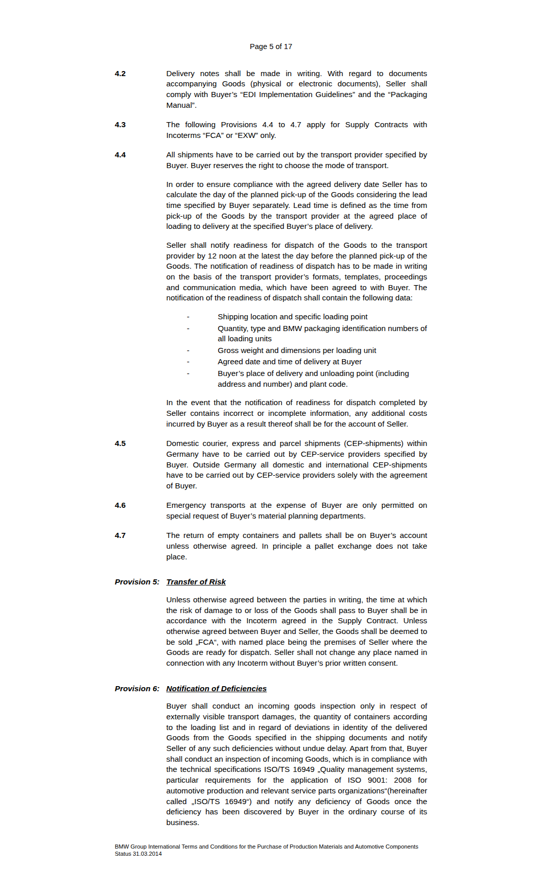Page 5 of 17
4.2
Delivery notes shall be made in writing. With regard to documents accompanying Goods (physical or electronic documents), Seller shall comply with Buyer’s “EDI Implementation Guidelines” and the “Packaging Manual”.
4.3
The following Provisions 4.4 to 4.7 apply for Supply Contracts with Incoterms “FCA” or “EXW” only.
4.4
All shipments have to be carried out by the transport provider specified by Buyer. Buyer reserves the right to choose the mode of transport.
In order to ensure compliance with the agreed delivery date Seller has to calculate the day of the planned pick-up of the Goods considering the lead time specified by Buyer separately. Lead time is defined as the time from pick-up of the Goods by the transport provider at the agreed place of loading to delivery at the specified Buyer’s place of delivery.
Seller shall notify readiness for dispatch of the Goods to the transport provider by 12 noon at the latest the day before the planned pick-up of the Goods. The notification of readiness of dispatch has to be made in writing on the basis of the transport provider’s formats, templates, proceedings and communication media, which have been agreed to with Buyer. The notification of the readiness of dispatch shall contain the following data:
Shipping location and specific loading point
Quantity, type and BMW packaging identification numbers of all loading units
Gross weight and dimensions per loading unit
Agreed date and time of delivery at Buyer
Buyer’s place of delivery and unloading point (including address and number) and plant code.
In the event that the notification of readiness for dispatch completed by Seller contains incorrect or incomplete information, any additional costs incurred by Buyer as a result thereof shall be for the account of Seller.
4.5
Domestic courier, express and parcel shipments (CEP-shipments) within Germany have to be carried out by CEP-service providers specified by Buyer. Outside Germany all domestic and international CEP-shipments have to be carried out by CEP-service providers solely with the agreement of Buyer.
4.6
Emergency transports at the expense of Buyer are only permitted on special request of Buyer’s material planning departments.
4.7
The return of empty containers and pallets shall be on Buyer’s account unless otherwise agreed. In principle a pallet exchange does not take place.
Provision 5:
Transfer of Risk
Unless otherwise agreed between the parties in writing, the time at which the risk of damage to or loss of the Goods shall pass to Buyer shall be in accordance with the Incoterm agreed in the Supply Contract. Unless otherwise agreed between Buyer and Seller, the Goods shall be deemed to be sold „FCA“, with named place being the premises of Seller where the Goods are ready for dispatch. Seller shall not change any place named in connection with any Incoterm without Buyer’s prior written consent.
Provision 6:
Notification of Deficiencies
Buyer shall conduct an incoming goods inspection only in respect of externally visible transport damages, the quantity of containers according to the loading list and in regard of deviations in identity of the delivered Goods from the Goods specified in the shipping documents and notify Seller of any such deficiencies without undue delay. Apart from that, Buyer shall conduct an inspection of incoming Goods, which is in compliance with the technical specifications ISO/TS 16949 „Quality management systems, particular requirements for the application of ISO 9001: 2008 for automotive production and relevant service parts organizations“(hereinafter called „ISO/TS 16949“) and notify any deficiency of Goods once the deficiency has been discovered by Buyer in the ordinary course of its business.
BMW Group International Terms and Conditions for the Purchase of Production Materials and Automotive Components
Status 31.03.2014